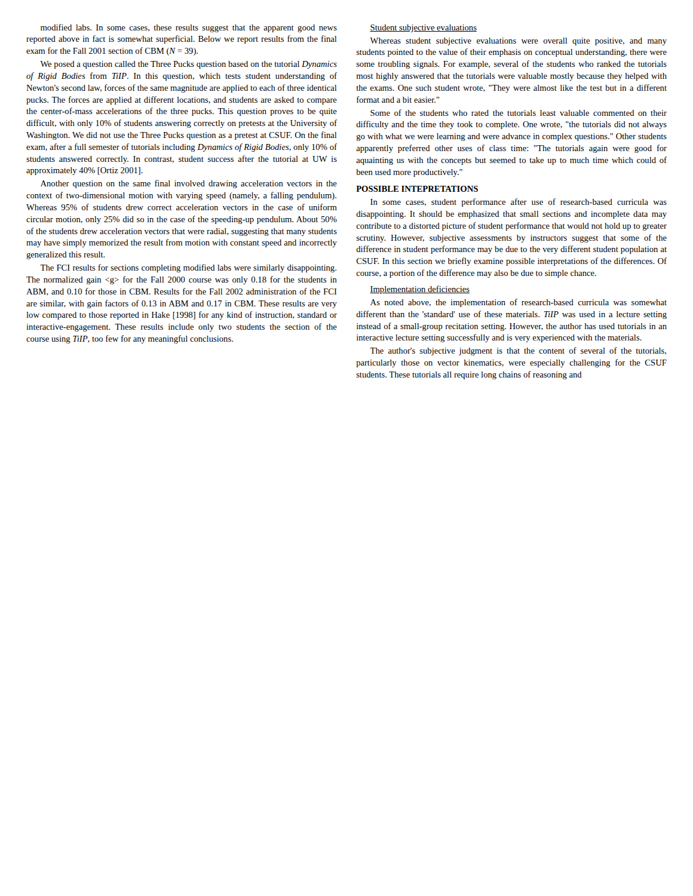modified labs. In some cases, these results suggest that the apparent good news reported above in fact is somewhat superficial. Below we report results from the final exam for the Fall 2001 section of CBM (N = 39).
We posed a question called the Three Pucks question based on the tutorial Dynamics of Rigid Bodies from TiIP. In this question, which tests student understanding of Newton's second law, forces of the same magnitude are applied to each of three identical pucks. The forces are applied at different locations, and students are asked to compare the center-of-mass accelerations of the three pucks. This question proves to be quite difficult, with only 10% of students answering correctly on pretests at the University of Washington. We did not use the Three Pucks question as a pretest at CSUF. On the final exam, after a full semester of tutorials including Dynamics of Rigid Bodies, only 10% of students answered correctly. In contrast, student success after the tutorial at UW is approximately 40% [Ortiz 2001].
Another question on the same final involved drawing acceleration vectors in the context of two-dimensional motion with varying speed (namely, a falling pendulum). Whereas 95% of students drew correct acceleration vectors in the case of uniform circular motion, only 25% did so in the case of the speeding-up pendulum. About 50% of the students drew acceleration vectors that were radial, suggesting that many students may have simply memorized the result from motion with constant speed and incorrectly generalized this result.
The FCI results for sections completing modified labs were similarly disappointing. The normalized gain <g> for the Fall 2000 course was only 0.18 for the students in ABM, and 0.10 for those in CBM. Results for the Fall 2002 administration of the FCI are similar, with gain factors of 0.13 in ABM and 0.17 in CBM. These results are very low compared to those reported in Hake [1998] for any kind of instruction, standard or interactive-engagement. These results include only two students the section of the course using TiIP, too few for any meaningful conclusions.
Student subjective evaluations
Whereas student subjective evaluations were overall quite positive, and many students pointed to the value of their emphasis on conceptual understanding, there were some troubling signals. For example, several of the students who ranked the tutorials most highly answered that the tutorials were valuable mostly because they helped with the exams. One such student wrote, "They were almost like the test but in a different format and a bit easier."
Some of the students who rated the tutorials least valuable commented on their difficulty and the time they took to complete. One wrote, "the tutorials did not always go with what we were learning and were advance in complex questions." Other students apparently preferred other uses of class time: "The tutorials again were good for aquainting us with the concepts but seemed to take up to much time which could of been used more productively."
POSSIBLE INTEPRETATIONS
In some cases, student performance after use of research-based curricula was disappointing. It should be emphasized that small sections and incomplete data may contribute to a distorted picture of student performance that would not hold up to greater scrutiny. However, subjective assessments by instructors suggest that some of the difference in student performance may be due to the very different student population at CSUF. In this section we briefly examine possible interpretations of the differences. Of course, a portion of the difference may also be due to simple chance.
Implementation deficiencies
As noted above, the implementation of research-based curricula was somewhat different than the 'standard' use of these materials. TiIP was used in a lecture setting instead of a small-group recitation setting. However, the author has used tutorials in an interactive lecture setting successfully and is very experienced with the materials.
The author's subjective judgment is that the content of several of the tutorials, particularly those on vector kinematics, were especially challenging for the CSUF students. These tutorials all require long chains of reasoning and